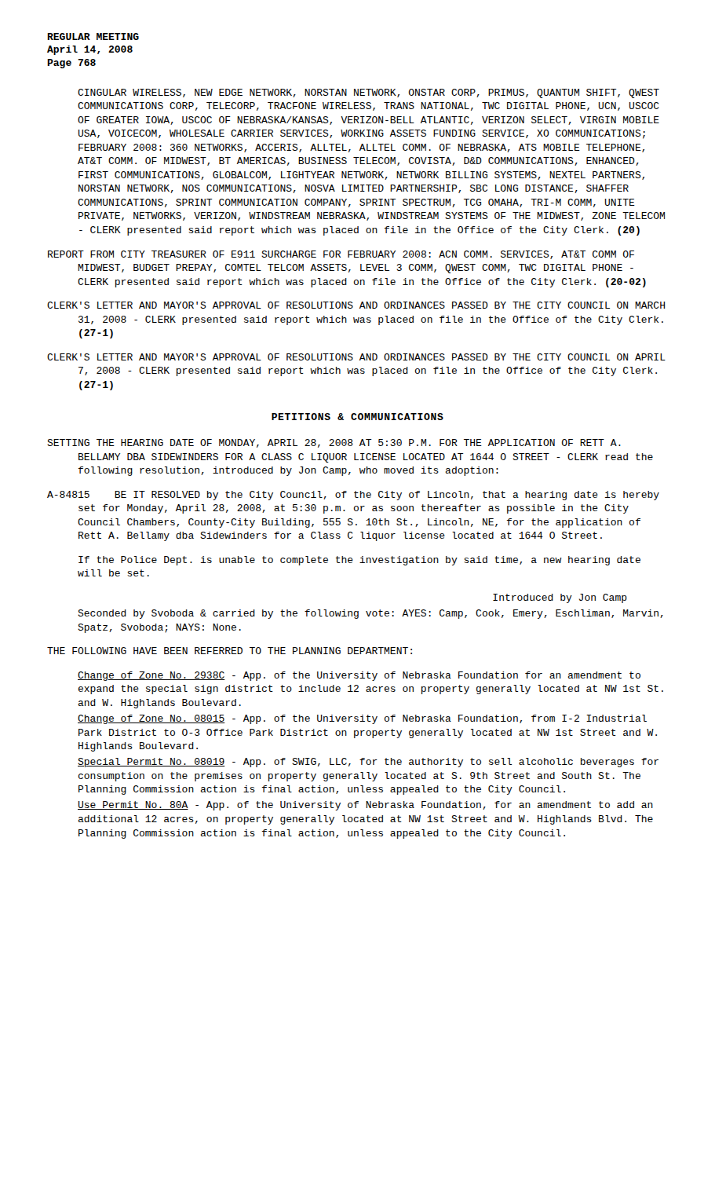REGULAR MEETING
April 14, 2008
Page 768
CINGULAR WIRELESS, NEW EDGE NETWORK, NORSTAN NETWORK, ONSTAR CORP, PRIMUS, QUANTUM SHIFT, QWEST COMMUNICATIONS CORP, TELECORP, TRACFONE WIRELESS, TRANS NATIONAL, TWC DIGITAL PHONE, UCN, USCOC OF GREATER IOWA, USCOC OF NEBRASKA/KANSAS, VERIZON-BELL ATLANTIC, VERIZON SELECT, VIRGIN MOBILE USA, VOICECOM, WHOLESALE CARRIER SERVICES, WORKING ASSETS FUNDING SERVICE, XO COMMUNICATIONS; FEBRUARY 2008: 360 NETWORKS, ACCERIS, ALLTEL, ALLTEL COMM. OF NEBRASKA, ATS MOBILE TELEPHONE, AT&T COMM. OF MIDWEST, BT AMERICAS, BUSINESS TELECOM, COVISTA, D&D COMMUNICATIONS, ENHANCED, FIRST COMMUNICATIONS, GLOBALCOM, LIGHTYEAR NETWORK, NETWORK BILLING SYSTEMS, NEXTEL PARTNERS, NORSTAN NETWORK, NOS COMMUNICATIONS, NOSVA LIMITED PARTNERSHIP, SBC LONG DISTANCE, SHAFFER COMMUNICATIONS, SPRINT COMMUNICATION COMPANY, SPRINT SPECTRUM, TCG OMAHA, TRI-M COMM, UNITE PRIVATE, NETWORKS, VERIZON, WINDSTREAM NEBRASKA, WINDSTREAM SYSTEMS OF THE MIDWEST, ZONE TELECOM - CLERK presented said report which was placed on file in the Office of the City Clerk. (20)
REPORT FROM CITY TREASURER OF E911 SURCHARGE FOR FEBRUARY 2008: ACN COMM. SERVICES, AT&T COMM OF MIDWEST, BUDGET PREPAY, COMTEL TELCOM ASSETS, LEVEL 3 COMM, QWEST COMM, TWC DIGITAL PHONE - CLERK presented said report which was placed on file in the Office of the City Clerk. (20-02)
CLERK'S LETTER AND MAYOR'S APPROVAL OF RESOLUTIONS AND ORDINANCES PASSED BY THE CITY COUNCIL ON MARCH 31, 2008 - CLERK presented said report which was placed on file in the Office of the City Clerk. (27-1)
CLERK'S LETTER AND MAYOR'S APPROVAL OF RESOLUTIONS AND ORDINANCES PASSED BY THE CITY COUNCIL ON APRIL 7, 2008 - CLERK presented said report which was placed on file in the Office of the City Clerk. (27-1)
PETITIONS & COMMUNICATIONS
SETTING THE HEARING DATE OF MONDAY, APRIL 28, 2008 AT 5:30 P.M. FOR THE APPLICATION OF RETT A. BELLAMY DBA SIDEWINDERS FOR A CLASS C LIQUOR LICENSE LOCATED AT 1644 O STREET - CLERK read the following resolution, introduced by Jon Camp, who moved its adoption:
A-84815 BE IT RESOLVED by the City Council, of the City of Lincoln, that a hearing date is hereby set for Monday, April 28, 2008, at 5:30 p.m. or as soon thereafter as possible in the City Council Chambers, County-City Building, 555 S. 10th St., Lincoln, NE, for the application of Rett A. Bellamy dba Sidewinders for a Class C liquor license located at 1644 O Street.
If the Police Dept. is unable to complete the investigation by said time, a new hearing date will be set.
Introduced by Jon Camp
Seconded by Svoboda & carried by the following vote: AYES: Camp, Cook, Emery, Eschliman, Marvin, Spatz, Svoboda; NAYS: None.
THE FOLLOWING HAVE BEEN REFERRED TO THE PLANNING DEPARTMENT:
Change of Zone No. 2938C - App. of the University of Nebraska Foundation for an amendment to expand the special sign district to include 12 acres on property generally located at NW 1st St. and W. Highlands Boulevard.
Change of Zone No. 08015 - App. of the University of Nebraska Foundation, from I-2 Industrial Park District to O-3 Office Park District on property generally located at NW 1st Street and W. Highlands Boulevard.
Special Permit No. 08019 - App. of SWIG, LLC, for the authority to sell alcoholic beverages for consumption on the premises on property generally located at S. 9th Street and South St. The Planning Commission action is final action, unless appealed to the City Council.
Use Permit No. 80A - App. of the University of Nebraska Foundation, for an amendment to add an additional 12 acres, on property generally located at NW 1st Street and W. Highlands Blvd. The Planning Commission action is final action, unless appealed to the City Council.